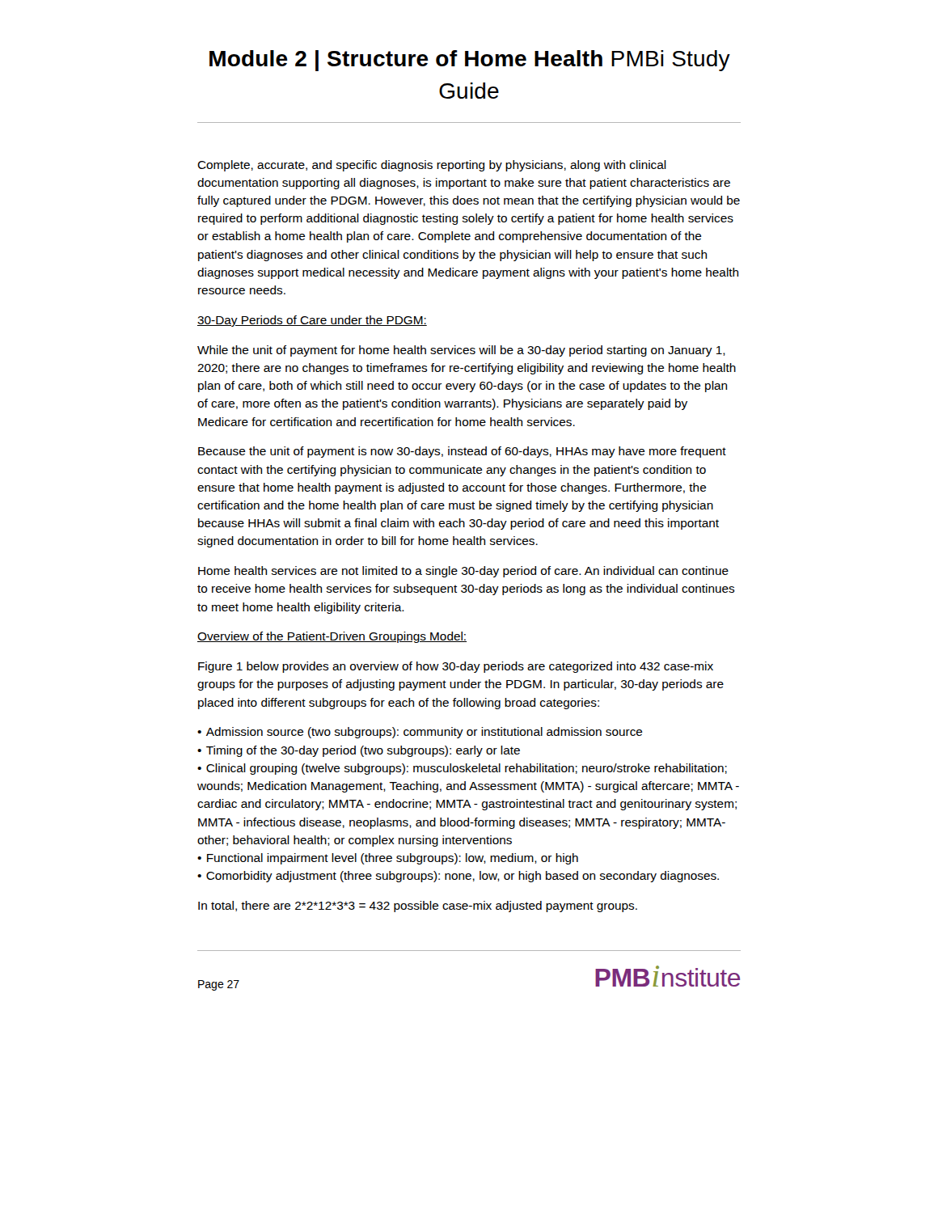Module 2 | Structure of Home Health PMBi Study Guide
Complete, accurate, and specific diagnosis reporting by physicians, along with clinical documentation supporting all diagnoses, is important to make sure that patient characteristics are fully captured under the PDGM. However, this does not mean that the certifying physician would be required to perform additional diagnostic testing solely to certify a patient for home health services or establish a home health plan of care. Complete and comprehensive documentation of the patient's diagnoses and other clinical conditions by the physician will help to ensure that such diagnoses support medical necessity and Medicare payment aligns with your patient's home health resource needs.
30-Day Periods of Care under the PDGM:
While the unit of payment for home health services will be a 30-day period starting on January 1, 2020; there are no changes to timeframes for re-certifying eligibility and reviewing the home health plan of care, both of which still need to occur every 60-days (or in the case of updates to the plan of care, more often as the patient's condition warrants). Physicians are separately paid by Medicare for certification and recertification for home health services.
Because the unit of payment is now 30-days, instead of 60-days, HHAs may have more frequent contact with the certifying physician to communicate any changes in the patient's condition to ensure that home health payment is adjusted to account for those changes. Furthermore, the certification and the home health plan of care must be signed timely by the certifying physician because HHAs will submit a final claim with each 30-day period of care and need this important signed documentation in order to bill for home health services.
Home health services are not limited to a single 30-day period of care. An individual can continue to receive home health services for subsequent 30-day periods as long as the individual continues to meet home health eligibility criteria.
Overview of the Patient-Driven Groupings Model:
Figure 1 below provides an overview of how 30-day periods are categorized into 432 case-mix groups for the purposes of adjusting payment under the PDGM. In particular, 30-day periods are placed into different subgroups for each of the following broad categories:
Admission source (two subgroups): community or institutional admission source
Timing of the 30-day period (two subgroups): early or late
Clinical grouping (twelve subgroups): musculoskeletal rehabilitation; neuro/stroke rehabilitation; wounds; Medication Management, Teaching, and Assessment (MMTA) - surgical aftercare; MMTA - cardiac and circulatory; MMTA - endocrine; MMTA - gastrointestinal tract and genitourinary system; MMTA - infectious disease, neoplasms, and blood-forming diseases; MMTA - respiratory; MMTA- other; behavioral health; or complex nursing interventions
Functional impairment level (three subgroups): low, medium, or high
Comorbidity adjustment (three subgroups): none, low, or high based on secondary diagnoses.
In total, there are 2*2*12*3*3 = 432 possible case-mix adjusted payment groups.
Page 27 PMB institute